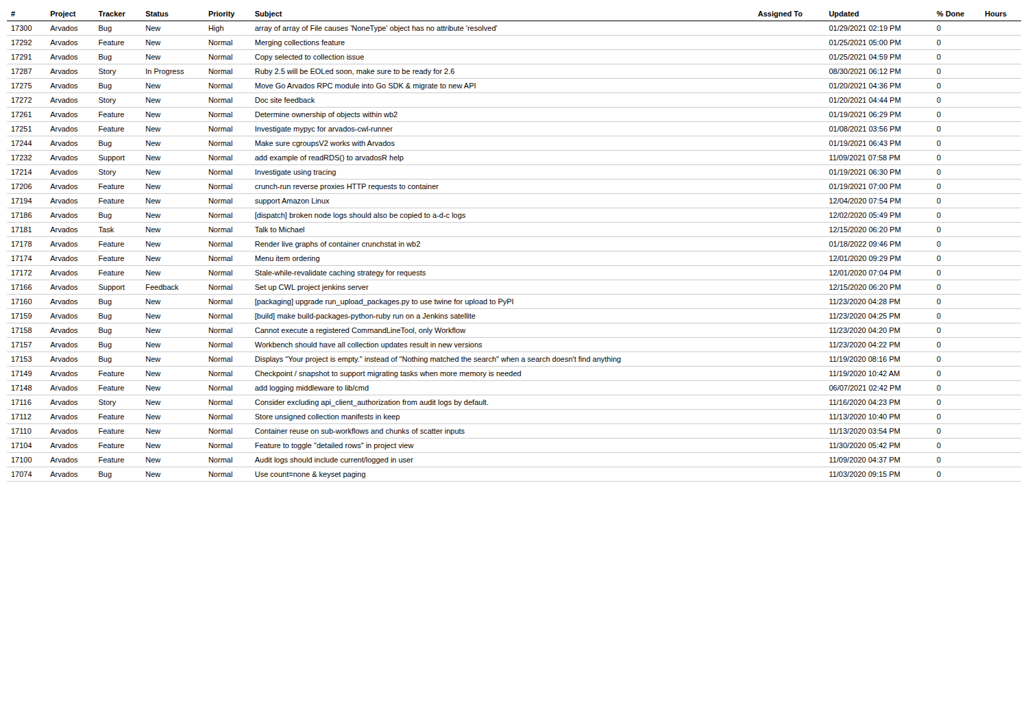| # | Project | Tracker | Status | Priority | Subject | Assigned To | Updated | % Done | Hours |
| --- | --- | --- | --- | --- | --- | --- | --- | --- | --- |
| 17300 | Arvados | Bug | New | High | array of array of File causes 'NoneType' object has no attribute 'resolved' | | 01/29/2021 02:19 PM | 0 | |
| 17292 | Arvados | Feature | New | Normal | Merging collections feature | | 01/25/2021 05:00 PM | 0 | |
| 17291 | Arvados | Bug | New | Normal | Copy selected to collection issue | | 01/25/2021 04:59 PM | 0 | |
| 17287 | Arvados | Story | In Progress | Normal | Ruby 2.5 will be EOLed soon, make sure to be ready for 2.6 | | 08/30/2021 06:12 PM | 0 | |
| 17275 | Arvados | Bug | New | Normal | Move Go Arvados RPC module into Go SDK & migrate to new API | | 01/20/2021 04:36 PM | 0 | |
| 17272 | Arvados | Story | New | Normal | Doc site feedback | | 01/20/2021 04:44 PM | 0 | |
| 17261 | Arvados | Feature | New | Normal | Determine ownership of objects within wb2 | | 01/19/2021 06:29 PM | 0 | |
| 17251 | Arvados | Feature | New | Normal | Investigate mypyc for arvados-cwl-runner | | 01/08/2021 03:56 PM | 0 | |
| 17244 | Arvados | Bug | New | Normal | Make sure cgroupsV2 works with Arvados | | 01/19/2021 06:43 PM | 0 | |
| 17232 | Arvados | Support | New | Normal | add example of readRDS() to arvadosR help | | 11/09/2021 07:58 PM | 0 | |
| 17214 | Arvados | Story | New | Normal | Investigate using tracing | | 01/19/2021 06:30 PM | 0 | |
| 17206 | Arvados | Feature | New | Normal | crunch-run reverse proxies HTTP requests to container | | 01/19/2021 07:00 PM | 0 | |
| 17194 | Arvados | Feature | New | Normal | support Amazon Linux | | 12/04/2020 07:54 PM | 0 | |
| 17186 | Arvados | Bug | New | Normal | [dispatch] broken node logs should also be copied to a-d-c logs | | 12/02/2020 05:49 PM | 0 | |
| 17181 | Arvados | Task | New | Normal | Talk to Michael | | 12/15/2020 06:20 PM | 0 | |
| 17178 | Arvados | Feature | New | Normal | Render live graphs of container crunchstat in wb2 | | 01/18/2022 09:46 PM | 0 | |
| 17174 | Arvados | Feature | New | Normal | Menu item ordering | | 12/01/2020 09:29 PM | 0 | |
| 17172 | Arvados | Feature | New | Normal | Stale-while-revalidate caching strategy for requests | | 12/01/2020 07:04 PM | 0 | |
| 17166 | Arvados | Support | Feedback | Normal | Set up CWL project jenkins server | | 12/15/2020 06:20 PM | 0 | |
| 17160 | Arvados | Bug | New | Normal | [packaging] upgrade run_upload_packages.py to use twine for upload to PyPI | | 11/23/2020 04:28 PM | 0 | |
| 17159 | Arvados | Bug | New | Normal | [build] make build-packages-python-ruby run on a Jenkins satellite | | 11/23/2020 04:25 PM | 0 | |
| 17158 | Arvados | Bug | New | Normal | Cannot execute a registered CommandLineTool, only Workflow | | 11/23/2020 04:20 PM | 0 | |
| 17157 | Arvados | Bug | New | Normal | Workbench should have all collection updates result in new versions | | 11/23/2020 04:22 PM | 0 | |
| 17153 | Arvados | Bug | New | Normal | Displays "Your project is empty." instead of "Nothing matched the search" when a search doesn't find anything | | 11/19/2020 08:16 PM | 0 | |
| 17149 | Arvados | Feature | New | Normal | Checkpoint / snapshot to support migrating tasks when more memory is needed | | 11/19/2020 10:42 AM | 0 | |
| 17148 | Arvados | Feature | New | Normal | add logging middleware to lib/cmd | | 06/07/2021 02:42 PM | 0 | |
| 17116 | Arvados | Story | New | Normal | Consider excluding api_client_authorization from audit logs by default. | | 11/16/2020 04:23 PM | 0 | |
| 17112 | Arvados | Feature | New | Normal | Store unsigned collection manifests in keep | | 11/13/2020 10:40 PM | 0 | |
| 17110 | Arvados | Feature | New | Normal | Container reuse on sub-workflows and chunks of scatter inputs | | 11/13/2020 03:54 PM | 0 | |
| 17104 | Arvados | Feature | New | Normal | Feature to toggle "detailed rows" in project view | | 11/30/2020 05:42 PM | 0 | |
| 17100 | Arvados | Feature | New | Normal | Audit logs should include current/logged in user | | 11/09/2020 04:37 PM | 0 | |
| 17074 | Arvados | Bug | New | Normal | Use count=none & keyset paging | | 11/03/2020 09:15 PM | 0 | |